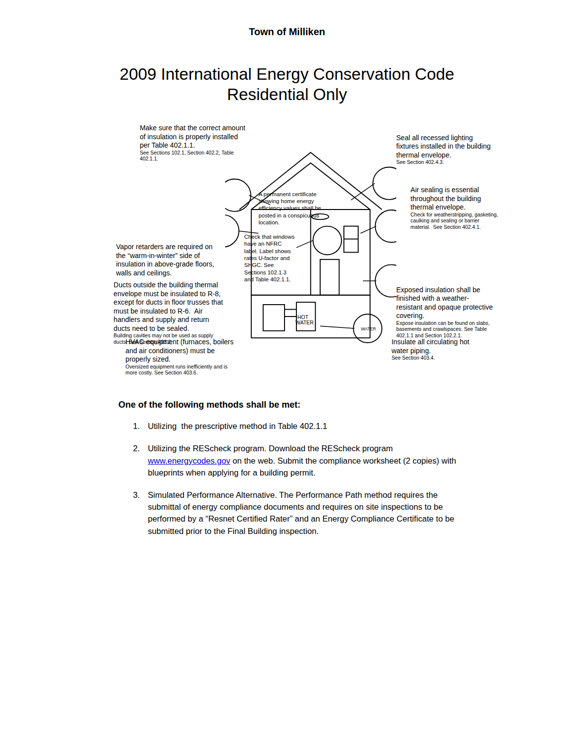Town of Milliken
2009 International Energy Conservation Code
Residential Only
HOT WATER WATER
Make sure that the correct amount of insulation is properly installed per Table 402.1.1. See Sections 102.1, Section 402.2, Table 402.1.1.
Seal all recessed lighting fixtures installed in the building thermal envelope. See Section 402.4.3.
Air sealing is essential throughout the building thermal envelope. Check for weatherstripping, gasketing, caulking and sealing or barrier material. See Section 402.4.1.
Vapor retarders are required on the “warm-in-winter” side of insulation in above-grade floors, walls and ceilings.
Ducts outside the building thermal envelope must be insulated to R-8, except for ducts in floor trusses that must be insulated to R-6. Air handlers and supply and return ducts need to be sealed. Building cavities may not be used as supply ducts. See Section 403.2.
Exposed insulation shall be finished with a weather-resistant and opaque protective covering. Expose insulation can be found on slabs, basements and crawlspaces. See Table 402.1.1 and Section 102.2.1.
HVAC equipment (furnaces, boilers and air conditioners) must be properly sized. Oversized equipment runs inefficiently and is more costly. See Section 403.6.
Insulate all circulating hot water piping. See Section 403.4.
A permanent certificate showing home energy efficiency values shall be posted in a conspicuous location.
Check that windows have an NFRC label. Label shows rates U-factor and SHGC. See Sections 102.1.3 and Table 402.1.1.
One of the following methods shall be met:
Utilizing the prescriptive method in Table 402.1.1
Utilizing the REScheck program. Download the REScheck program www.energycodes.gov on the web. Submit the compliance worksheet (2 copies) with blueprints when applying for a building permit.
Simulated Performance Alternative. The Performance Path method requires the submittal of energy compliance documents and requires on site inspections to be performed by a “Resnet Certified Rater” and an Energy Compliance Certificate to be submitted prior to the Final Building inspection.